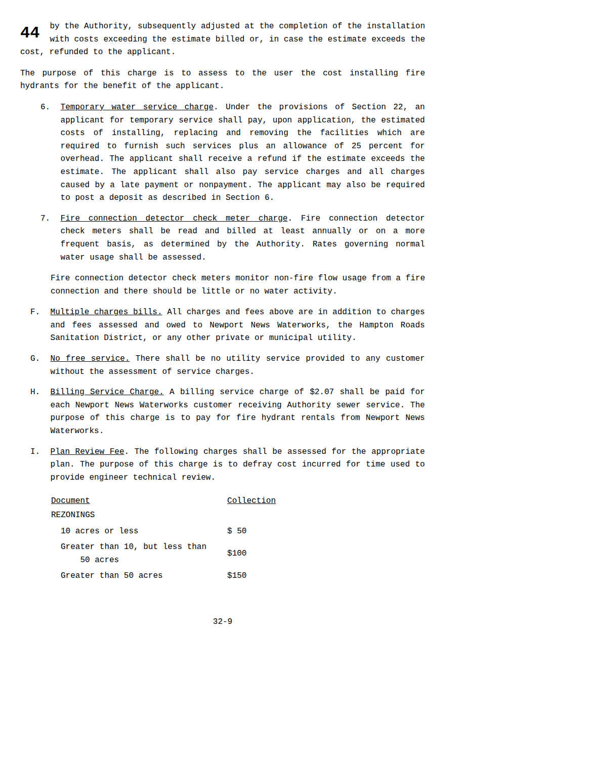44
by the Authority, subsequently adjusted at the completion of the installation with costs exceeding the estimate billed or, in case the estimate exceeds the cost, refunded to the applicant.
The purpose of this charge is to assess to the user the cost installing fire hydrants for the benefit of the applicant.
6. Temporary water service charge. Under the provisions of Section 22, an applicant for temporary service shall pay, upon application, the estimated costs of installing, replacing and removing the facilities which are required to furnish such services plus an allowance of 25 percent for overhead. The applicant shall receive a refund if the estimate exceeds the estimate. The applicant shall also pay service charges and all charges caused by a late payment or nonpayment. The applicant may also be required to post a deposit as described in Section 6.
7. Fire connection detector check meter charge. Fire connection detector check meters shall be read and billed at least annually or on a more frequent basis, as determined by the Authority. Rates governing normal water usage shall be assessed.
Fire connection detector check meters monitor non-fire flow usage from a fire connection and there should be little or no water activity.
F. Multiple charges bills. All charges and fees above are in addition to charges and fees assessed and owed to Newport News Waterworks, the Hampton Roads Sanitation District, or any other private or municipal utility.
G. No free service. There shall be no utility service provided to any customer without the assessment of service charges.
H. Billing Service Charge. A billing service charge of $2.07 shall be paid for each Newport News Waterworks customer receiving Authority sewer service. The purpose of this charge is to pay for fire hydrant rentals from Newport News Waterworks.
I. Plan Review Fee. The following charges shall be assessed for the appropriate plan. The purpose of this charge is to defray cost incurred for time used to provide engineer technical review.
| Document | Collection |
| --- | --- |
| REZONINGS | |
| 10 acres or less | $ 50 |
| Greater than 10, but less than 50 acres | $100 |
| Greater than 50 acres | $150 |
32-9